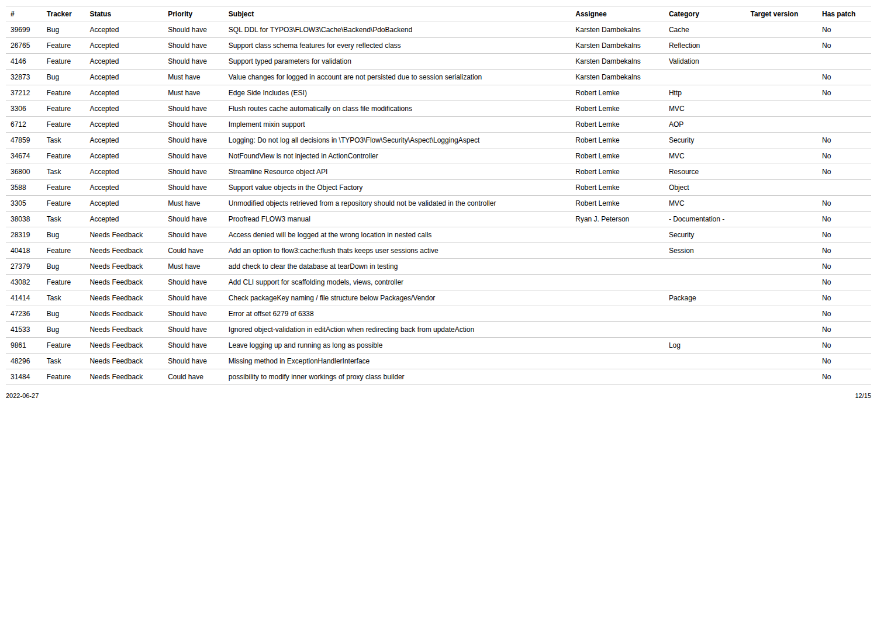| # | Tracker | Status | Priority | Subject | Assignee | Category | Target version | Has patch |
| --- | --- | --- | --- | --- | --- | --- | --- | --- |
| 39699 | Bug | Accepted | Should have | SQL DDL for TYPO3\FLOW3\Cache\Backend\PdoBackend | Karsten Dambekalns | Cache | | No |
| 26765 | Feature | Accepted | Should have | Support class schema features for every reflected class | Karsten Dambekalns | Reflection | | No |
| 4146 | Feature | Accepted | Should have | Support typed parameters for validation | Karsten Dambekalns | Validation | | |
| 32873 | Bug | Accepted | Must have | Value changes for logged in account are not persisted due to session serialization | Karsten Dambekalns | | | No |
| 37212 | Feature | Accepted | Must have | Edge Side Includes (ESI) | Robert Lemke | Http | | No |
| 3306 | Feature | Accepted | Should have | Flush routes cache automatically on class file modifications | Robert Lemke | MVC | | |
| 6712 | Feature | Accepted | Should have | Implement mixin support | Robert Lemke | AOP | | |
| 47859 | Task | Accepted | Should have | Logging: Do not log all decisions in \TYPO3\Flow\Security\Aspect\LoggingAspect | Robert Lemke | Security | | No |
| 34674 | Feature | Accepted | Should have | NotFoundView is not injected in ActionController | Robert Lemke | MVC | | No |
| 36800 | Task | Accepted | Should have | Streamline Resource object API | Robert Lemke | Resource | | No |
| 3588 | Feature | Accepted | Should have | Support value objects in the Object Factory | Robert Lemke | Object | | |
| 3305 | Feature | Accepted | Must have | Unmodified objects retrieved from a repository should not be validated in the controller | Robert Lemke | MVC | | No |
| 38038 | Task | Accepted | Should have | Proofread FLOW3 manual | Ryan J. Peterson | - Documentation - | | No |
| 28319 | Bug | Needs Feedback | Should have | Access denied will be logged at the wrong location in nested calls | | Security | | No |
| 40418 | Feature | Needs Feedback | Could have | Add an option to flow3:cache:flush thats keeps user sessions active | | Session | | No |
| 27379 | Bug | Needs Feedback | Must have | add check to clear the database at tearDown in testing | | | | No |
| 43082 | Feature | Needs Feedback | Should have | Add CLI support for scaffolding models, views, controller | | | | No |
| 41414 | Task | Needs Feedback | Should have | Check packageKey naming / file structure below Packages/Vendor | | Package | | No |
| 47236 | Bug | Needs Feedback | Should have | Error at offset 6279 of 6338 | | | | No |
| 41533 | Bug | Needs Feedback | Should have | Ignored object-validation in editAction when redirecting back from updateAction | | | | No |
| 9861 | Feature | Needs Feedback | Should have | Leave logging up and running as long as possible | | Log | | No |
| 48296 | Task | Needs Feedback | Should have | Missing method in ExceptionHandlerInterface | | | | No |
| 31484 | Feature | Needs Feedback | Could have | possibility to modify inner workings of proxy class builder | | | | No |
2022-06-27 12/15